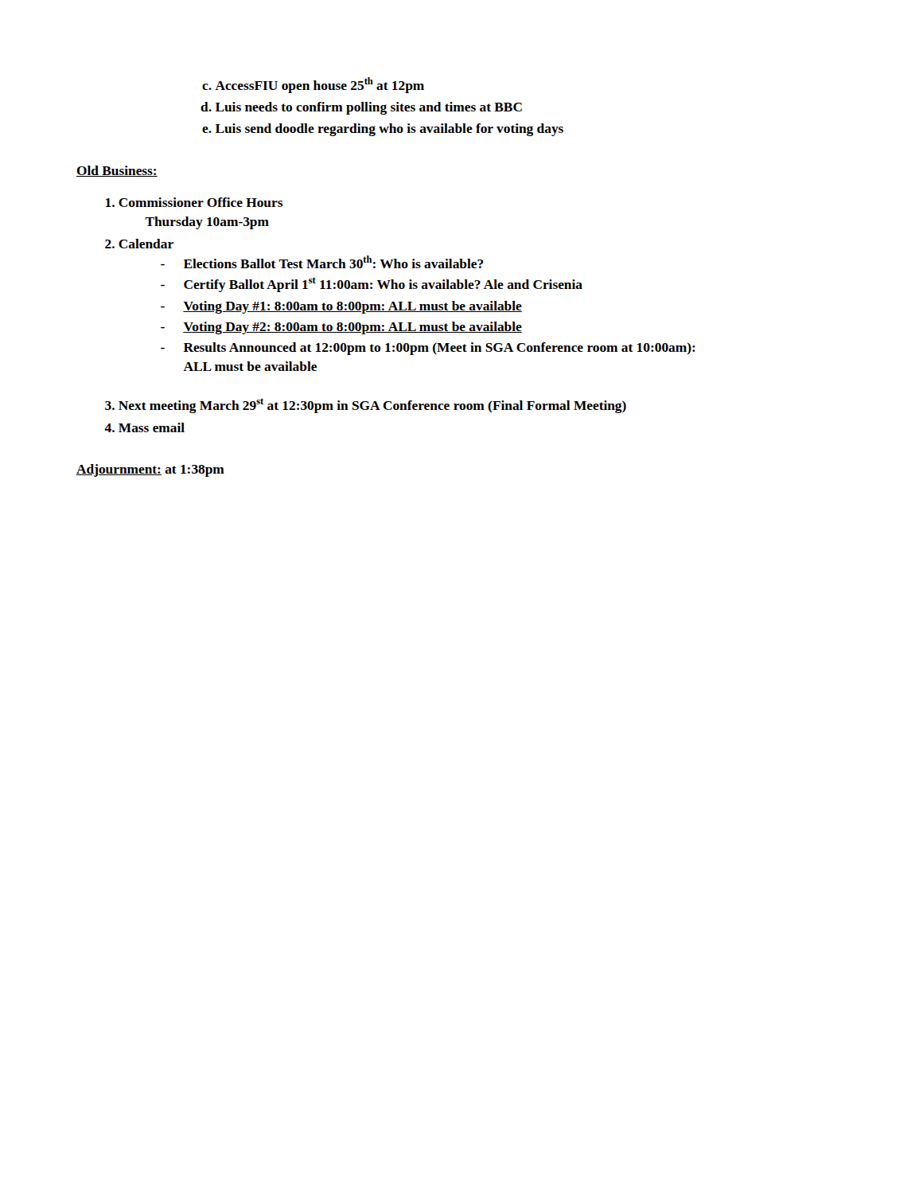AccessFIU open house 25th at 12pm
Luis needs to confirm polling sites and times at BBC
Luis send doodle regarding who is available for voting days
Old Business:
Commissioner Office Hours
Thursday 10am-3pm
Calendar
Elections Ballot Test March 30th: Who is available?
Certify Ballot April 1st 11:00am: Who is available? Ale and Crisenia
Voting Day #1: 8:00am to 8:00pm: ALL must be available
Voting Day #2: 8:00am to 8:00pm: ALL must be available
Results Announced at 12:00pm to 1:00pm (Meet in SGA Conference room at 10:00am): ALL must be available
Next meeting March 29st at 12:30pm in SGA Conference room (Final Formal Meeting)
Mass email
Adjournment: at 1:38pm